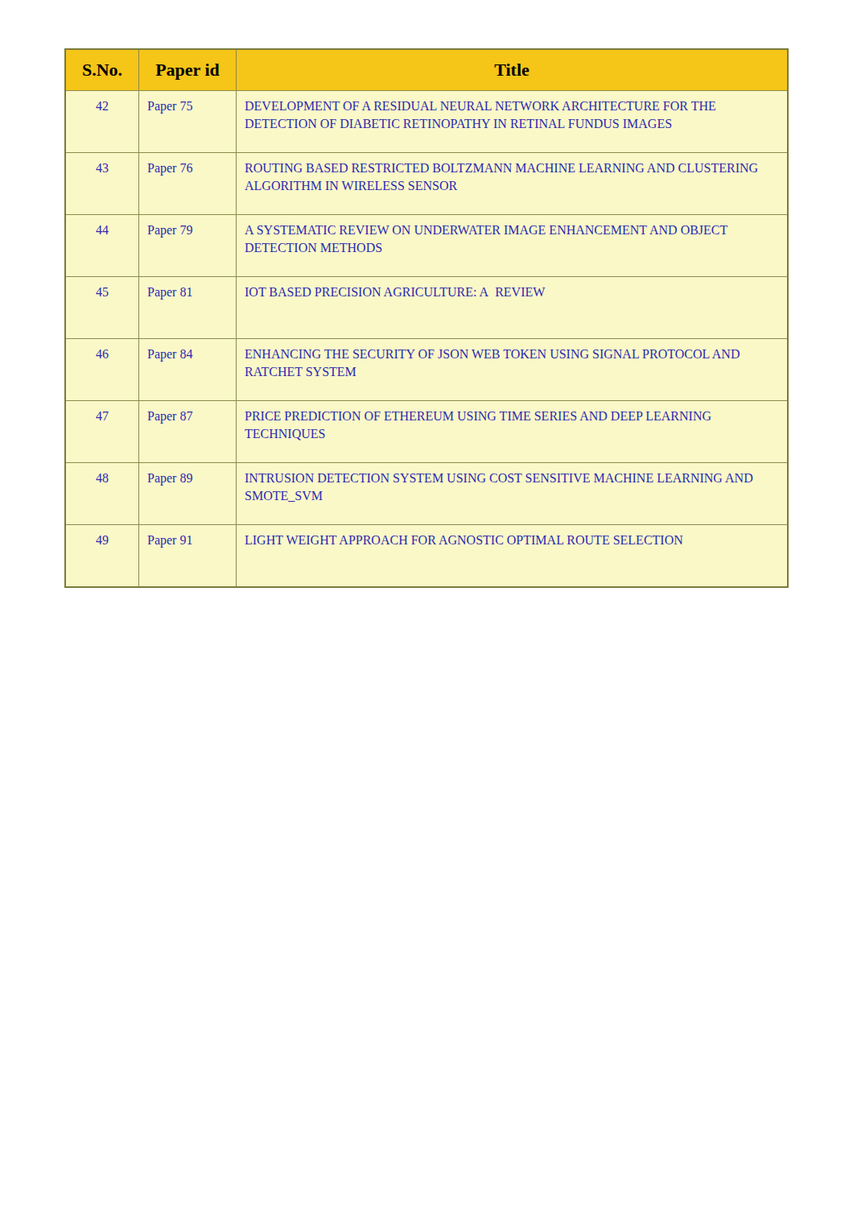| S.No. | Paper id | Title |
| --- | --- | --- |
| 42 | Paper 75 | DEVELOPMENT OF A RESIDUAL NEURAL NETWORK ARCHITECTURE FOR THE DETECTION OF DIABETIC RETINOPATHY IN RETINAL FUNDUS IMAGES |
| 43 | Paper 76 | ROUTING BASED RESTRICTED BOLTZMANN MACHINE LEARNING AND CLUSTERING ALGORITHM IN WIRELESS SENSOR |
| 44 | Paper 79 | A SYSTEMATIC REVIEW ON UNDERWATER IMAGE ENHANCEMENT AND OBJECT DETECTION METHODS |
| 45 | Paper 81 | IOT BASED PRECISION AGRICULTURE: A REVIEW |
| 46 | Paper 84 | ENHANCING THE SECURITY OF JSON WEB TOKEN USING SIGNAL PROTOCOL AND RATCHET SYSTEM |
| 47 | Paper 87 | PRICE PREDICTION OF ETHEREUM USING TIME SERIES AND DEEP LEARNING TECHNIQUES |
| 48 | Paper 89 | INTRUSION DETECTION SYSTEM USING COST SENSITIVE MACHINE LEARNING AND SMOTE_SVM |
| 49 | Paper 91 | LIGHT WEIGHT APPROACH FOR AGNOSTIC OPTIMAL ROUTE SELECTION |